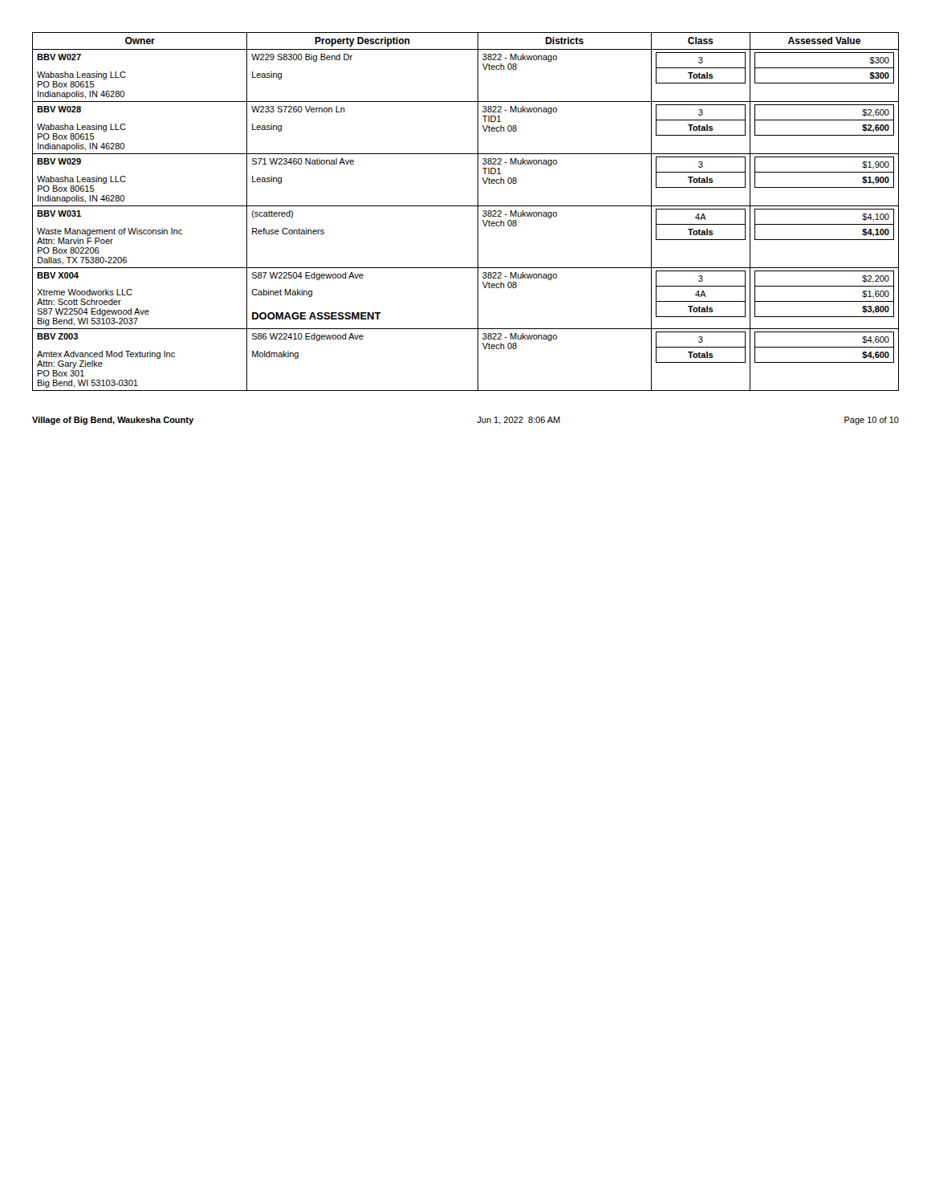| Owner | Property Description | Districts | Class | Assessed Value |
| --- | --- | --- | --- | --- |
| BBV W027 Wabasha Leasing LLC PO Box 80615 Indianapolis, IN 46280 | W229 S8300 Big Bend Dr Leasing | 3822 - Mukwonago Vtech 08 | / 3 / / Totals / | / $300 / / $300 / |
| BBV W028 Wabasha Leasing LLC PO Box 80615 Indianapolis, IN 46280 | W233 S7260 Vernon Ln Leasing | 3822 - Mukwonago TID1 Vtech 08 | / 3 / / Totals / | / $2,600 / / $2,600 / |
| BBV W029 Wabasha Leasing LLC PO Box 80615 Indianapolis, IN 46280 | S71 W23460 National Ave Leasing | 3822 - Mukwonago TID1 Vtech 08 | / 3 / / Totals / | / $1,900 / / $1,900 / |
| BBV W031 Waste Management of Wisconsin Inc Attn: Marvin F Poer PO Box 802206 Dallas, TX 75380-2206 | (scattered) Refuse Containers | 3822 - Mukwonago Vtech 08 | / 4A / / Totals / | / $4,100 / / $4,100 / |
| BBV X004 Xtreme Woodworks LLC Attn: Scott Schroeder S87 W22504 Edgewood Ave Big Bend, WI 53103-2037 | S87 W22504 Edgewood Ave Cabinet Making DOOMAGE ASSESSMENT | 3822 - Mukwonago Vtech 08 | / 3 / / 4A / / Totals / | / $2,200 / / $1,600 / / $3,800 / |
| BBV Z003 Amtex Advanced Mod Texturing Inc Attn: Gary Zielke PO Box 301 Big Bend, WI 53103-0301 | S86 W22410 Edgewood Ave Moldmaking | 3822 - Mukwonago Vtech 08 | / 3 / / Totals / | / $4,600 / / $4,600 / |
Village of Big Bend, Waukesha County
Jun 1, 2022 8:06 AM
Page 10 of 10